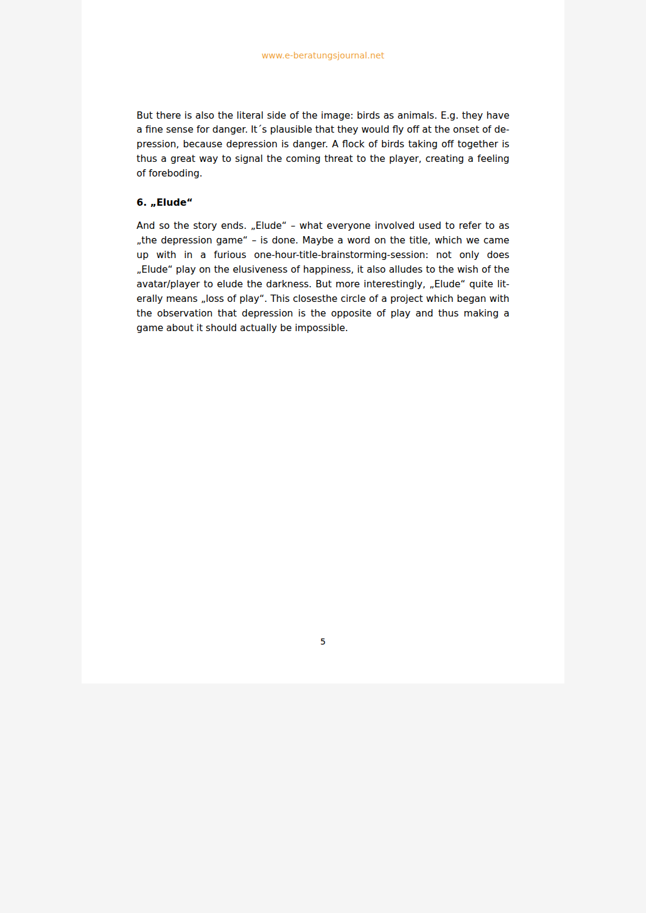www.e-beratungsjournal.net
But there is also the literal side of the image: birds as animals. E.g. they have a fine sense for danger. It´s plausible that they would fly off at the onset of depression, because depression is danger. A flock of birds taking off together is thus a great way to signal the coming threat to the player, creating a feeling of foreboding.
6. „Elude“
And so the story ends. „Elude“ – what everyone involved used to refer to as „the depression game“ – is done. Maybe a word on the title, which we came up with in a furious one-hour-title-brainstorming-session: not only does „Elude“ play on the elusiveness of happiness, it also alludes to the wish of the avatar/player to elude the darkness. But more interestingly, „Elude“ quite literally means „loss of play“. This closesthe circle of a project which began with the observation that depression is the opposite of play and thus making a game about it should actually be impossible.
5